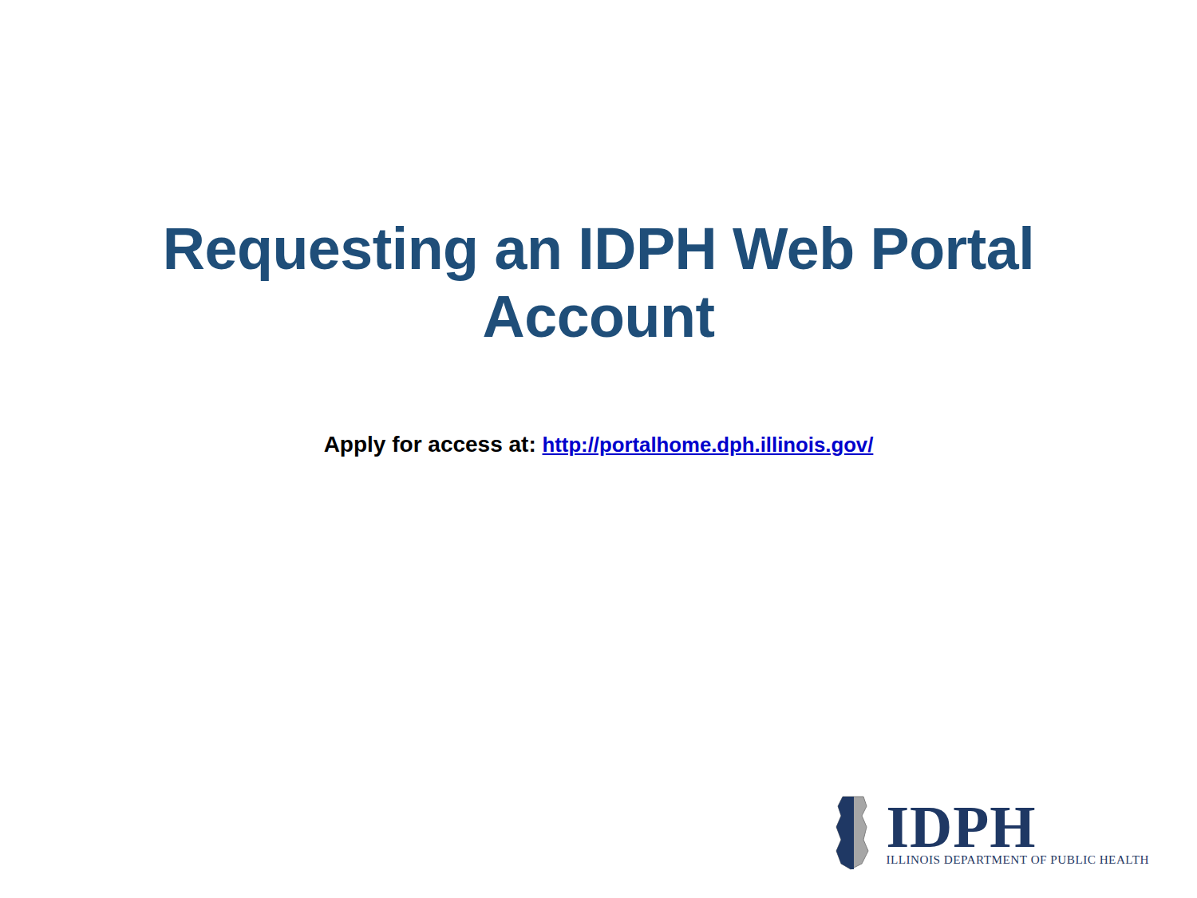Requesting an IDPH Web Portal Account
Apply for access at: http://portalhome.dph.illinois.gov/
IDPH
Illinois Department of Public Health